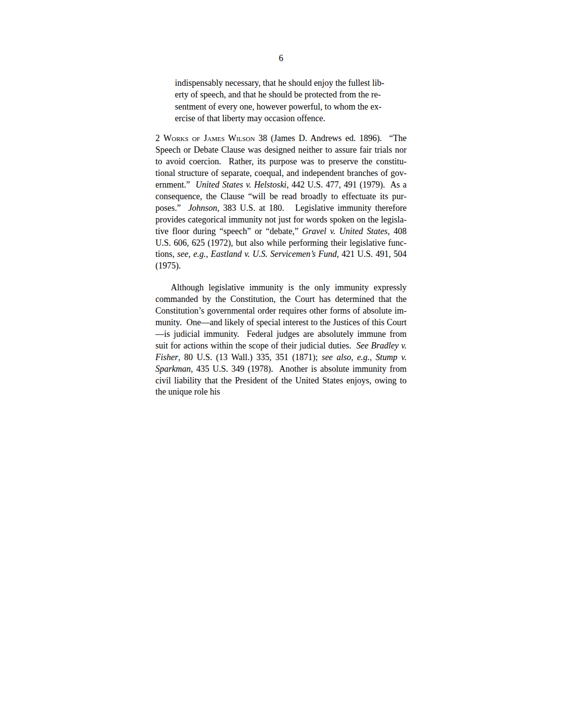6
indispensably necessary, that he should enjoy the fullest liberty of speech, and that he should be protected from the resentment of every one, however powerful, to whom the exercise of that liberty may occasion offence.
2 Works of James Wilson 38 (James D. Andrews ed. 1896). “The Speech or Debate Clause was designed neither to assure fair trials nor to avoid coercion. Rather, its purpose was to preserve the constitutional structure of separate, coequal, and independent branches of government.” United States v. Helstoski, 442 U.S. 477, 491 (1979). As a consequence, the Clause “will be read broadly to effectuate its purposes.” Johnson, 383 U.S. at 180. Legislative immunity therefore provides categorical immunity not just for words spoken on the legislative floor during “speech” or “debate,” Gravel v. United States, 408 U.S. 606, 625 (1972), but also while performing their legislative functions, see, e.g., Eastland v. U.S. Servicemen’s Fund, 421 U.S. 491, 504 (1975).
Although legislative immunity is the only immunity expressly commanded by the Constitution, the Court has determined that the Constitution’s governmental order requires other forms of absolute immunity. One—and likely of special interest to the Justices of this Court—is judicial immunity. Federal judges are absolutely immune from suit for actions within the scope of their judicial duties. See Bradley v. Fisher, 80 U.S. (13 Wall.) 335, 351 (1871); see also, e.g., Stump v. Sparkman, 435 U.S. 349 (1978). Another is absolute immunity from civil liability that the President of the United States enjoys, owing to the unique role his